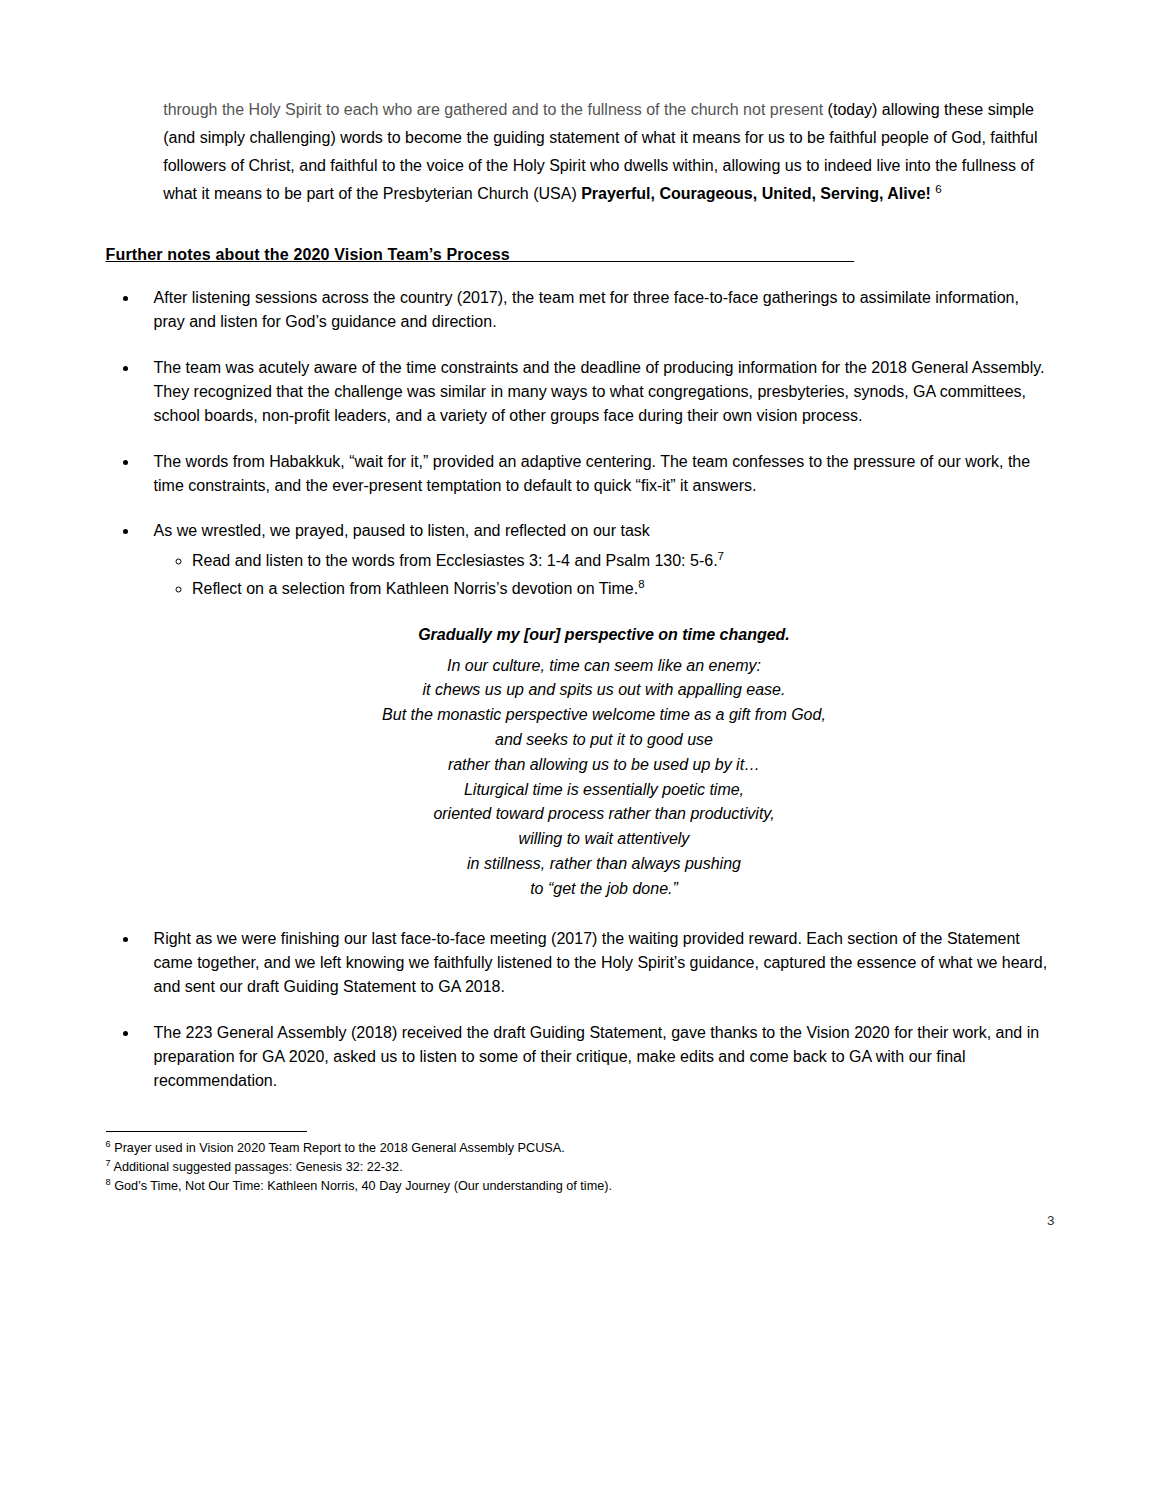through the Holy Spirit to each who are gathered and to the fullness of the church not present (today) allowing these simple (and simply challenging) words to become the guiding statement of what it means for us to be faithful people of God, faithful followers of Christ, and faithful to the voice of the Holy Spirit who dwells within, allowing us to indeed live into the fullness of what it means to be part of the Presbyterian Church (USA) Prayerful, Courageous, United, Serving, Alive! 6
Further notes about the 2020 Vision Team’s Process______________________________________
After listening sessions across the country (2017), the team met for three face-to-face gatherings to assimilate information, pray and listen for God’s guidance and direction.
The team was acutely aware of the time constraints and the deadline of producing information for the 2018 General Assembly. They recognized that the challenge was similar in many ways to what congregations, presbyteries, synods, GA committees, school boards, non-profit leaders, and a variety of other groups face during their own vision process.
The words from Habakkuk, “wait for it,” provided an adaptive centering. The team confesses to the pressure of our work, the time constraints, and the ever-present temptation to default to quick “fix-it” it answers.
As we wrestled, we prayed, paused to listen, and reflected on our task
Read and listen to the words from Ecclesiastes 3: 1-4 and Psalm 130: 5-6.7
Reflect on a selection from Kathleen Norris’s devotion on Time.8
Gradually my [our] perspective on time changed. In our culture, time can seem like an enemy:
it chews us up and spits us out with appalling ease.
But the monastic perspective welcome time as a gift from God,
and seeks to put it to good use
rather than allowing us to be used up by it…
Liturgical time is essentially poetic time,
oriented toward process rather than productivity,
willing to wait attentively
in stillness, rather than always pushing
to “get the job done.”
Right as we were finishing our last face-to-face meeting (2017) the waiting provided reward. Each section of the Statement came together, and we left knowing we faithfully listened to the Holy Spirit’s guidance, captured the essence of what we heard, and sent our draft Guiding Statement to GA 2018.
The 223 General Assembly (2018) received the draft Guiding Statement, gave thanks to the Vision 2020 for their work, and in preparation for GA 2020, asked us to listen to some of their critique, make edits and come back to GA with our final recommendation.
6 Prayer used in Vision 2020 Team Report to the 2018 General Assembly PCUSA.
7 Additional suggested passages: Genesis 32: 22-32.
8 God’s Time, Not Our Time: Kathleen Norris, 40 Day Journey (Our understanding of time).
3